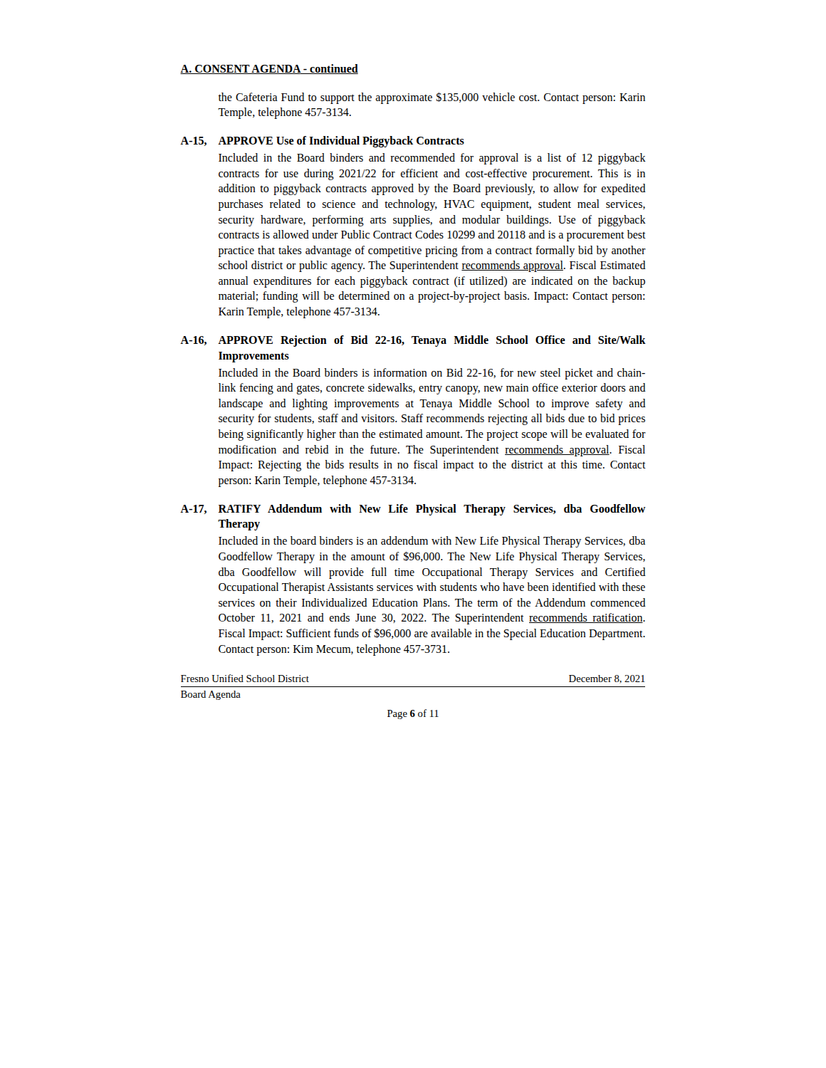A. CONSENT AGENDA - continued
the Cafeteria Fund to support the approximate $135,000 vehicle cost. Contact person: Karin Temple, telephone 457-3134.
A-15,
APPROVE Use of Individual Piggyback Contracts
Included in the Board binders and recommended for approval is a list of 12 piggyback contracts for use during 2021/22 for efficient and cost-effective procurement. This is in addition to piggyback contracts approved by the Board previously, to allow for expedited purchases related to science and technology, HVAC equipment, student meal services, security hardware, performing arts supplies, and modular buildings. Use of piggyback contracts is allowed under Public Contract Codes 10299 and 20118 and is a procurement best practice that takes advantage of competitive pricing from a contract formally bid by another school district or public agency. The Superintendent recommends approval. Fiscal Estimated annual expenditures for each piggyback contract (if utilized) are indicated on the backup material; funding will be determined on a project-by-project basis. Impact: Contact person: Karin Temple, telephone 457-3134.
A-16,
APPROVE Rejection of Bid 22-16, Tenaya Middle School Office and Site/Walk Improvements
Included in the Board binders is information on Bid 22-16, for new steel picket and chain-link fencing and gates, concrete sidewalks, entry canopy, new main office exterior doors and landscape and lighting improvements at Tenaya Middle School to improve safety and security for students, staff and visitors. Staff recommends rejecting all bids due to bid prices being significantly higher than the estimated amount. The project scope will be evaluated for modification and rebid in the future. The Superintendent recommends approval. Fiscal Impact: Rejecting the bids results in no fiscal impact to the district at this time. Contact person: Karin Temple, telephone 457-3134.
A-17,
RATIFY Addendum with New Life Physical Therapy Services, dba Goodfellow Therapy
Included in the board binders is an addendum with New Life Physical Therapy Services, dba Goodfellow Therapy in the amount of $96,000. The New Life Physical Therapy Services, dba Goodfellow will provide full time Occupational Therapy Services and Certified Occupational Therapist Assistants services with students who have been identified with these services on their Individualized Education Plans. The term of the Addendum commenced October 11, 2021 and ends June 30, 2022. The Superintendent recommends ratification. Fiscal Impact: Sufficient funds of $96,000 are available in the Special Education Department. Contact person: Kim Mecum, telephone 457-3731.
Fresno Unified School District December 8, 2021
Board Agenda
Page 6 of 11